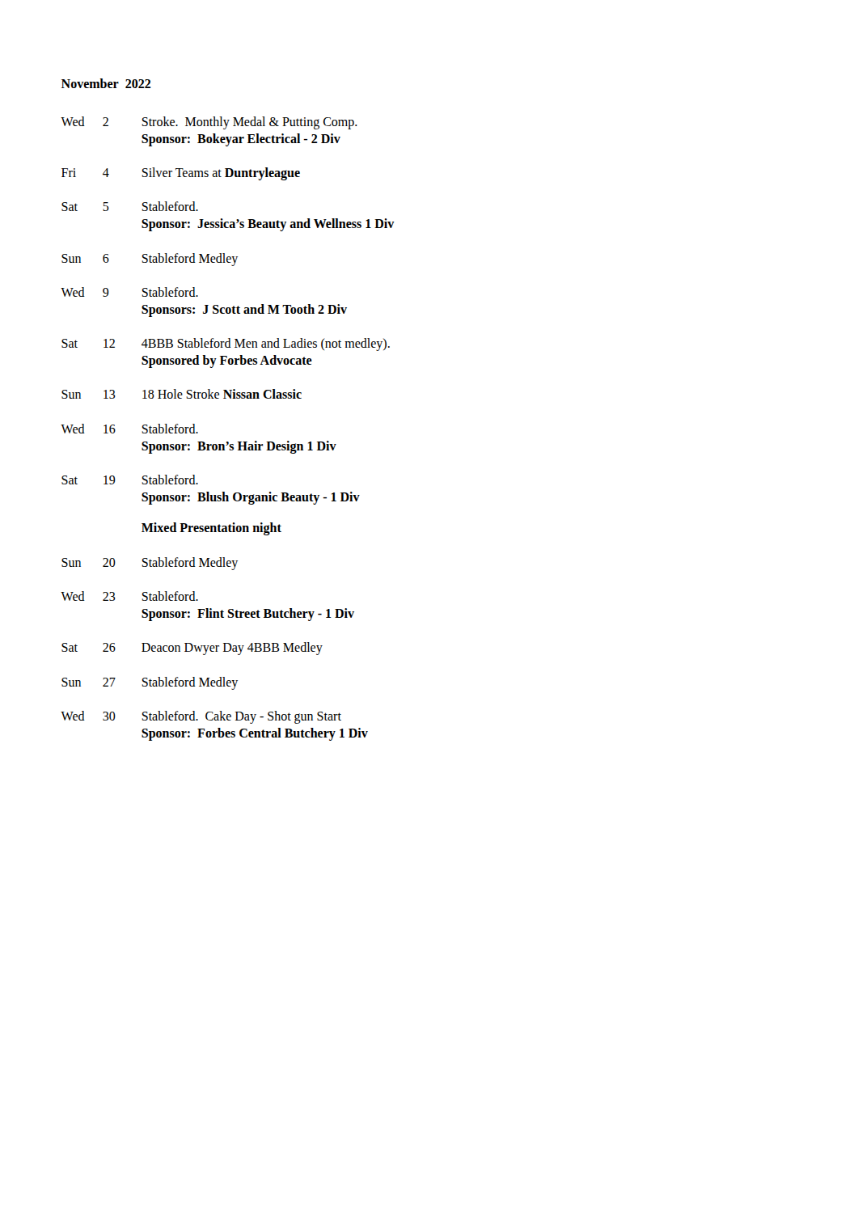November 2022
| Wed | 2 | Stroke. Monthly Medal & Putting Comp. Sponsor: Bokeyar Electrical - 2 Div |
| Fri | 4 | Silver Teams at Duntryleague |
| Sat | 5 | Stableford. Sponsor: Jessica’s Beauty and Wellness 1 Div |
| Sun | 6 | Stableford Medley |
| Wed | 9 | Stableford. Sponsors: J Scott and M Tooth 2 Div |
| Sat | 12 | 4BBB Stableford Men and Ladies (not medley). Sponsored by Forbes Advocate |
| Sun | 13 | 18 Hole Stroke Nissan Classic |
| Wed | 16 | Stableford. Sponsor: Bron’s Hair Design 1 Div |
| Sat | 19 | Stableford. Sponsor: Blush Organic Beauty - 1 Div Mixed Presentation night |
| Sun | 20 | Stableford Medley |
| Wed | 23 | Stableford. Sponsor: Flint Street Butchery - 1 Div |
| Sat | 26 | Deacon Dwyer Day 4BBB Medley |
| Sun | 27 | Stableford Medley |
| Wed | 30 | Stableford. Cake Day - Shot gun Start Sponsor: Forbes Central Butchery 1 Div |